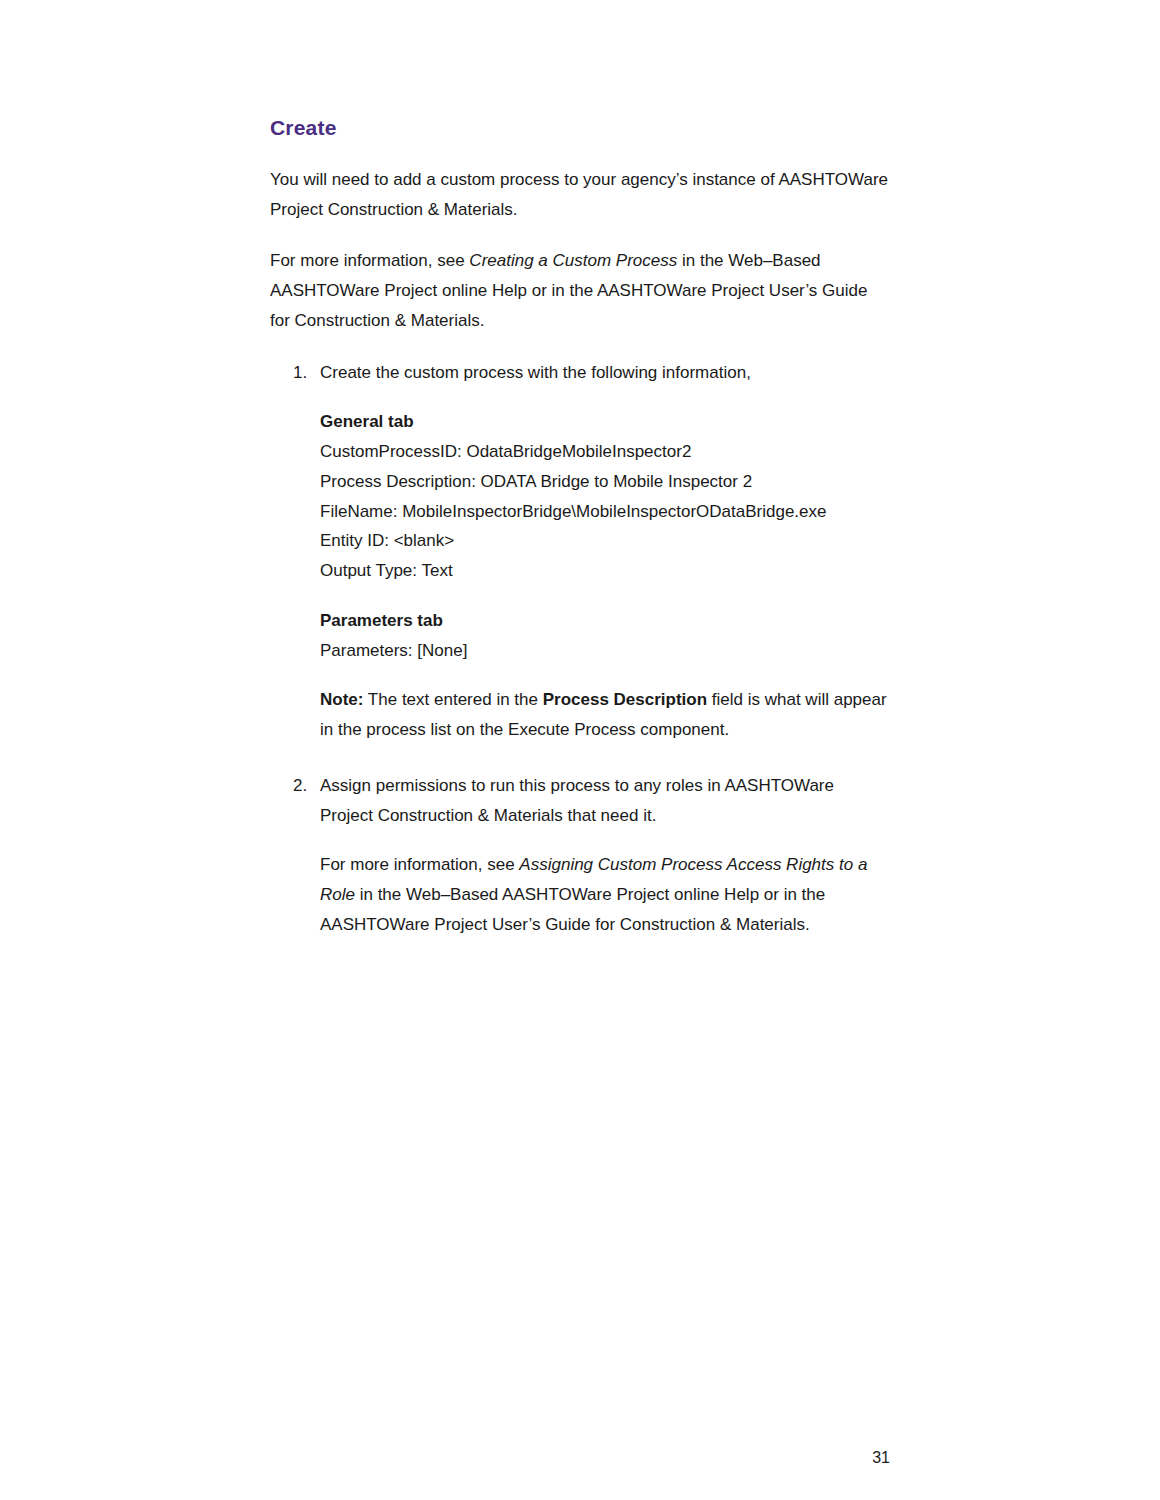Create
You will need to add a custom process to your agency’s instance of AASHTOWare Project Construction & Materials.
For more information, see Creating a Custom Process in the Web–Based AASHTOWare Project online Help or in the AASHTOWare Project User’s Guide for Construction & Materials.
Create the custom process with the following information,
General tab
CustomProcessID: OdataBridgeMobileInspector2
Process Description: ODATA Bridge to Mobile Inspector 2
FileName: MobileInspectorBridge\MobileInspectorODataBridge.exe
Entity ID: <blank>
Output Type: Text
Parameters tab
Parameters: [None]
Note: The text entered in the Process Description field is what will appear in the process list on the Execute Process component.
Assign permissions to run this process to any roles in AASHTOWare Project Construction & Materials that need it.
For more information, see Assigning Custom Process Access Rights to a Role in the Web–Based AASHTOWare Project online Help or in the AASHTOWare Project User’s Guide for Construction & Materials.
31